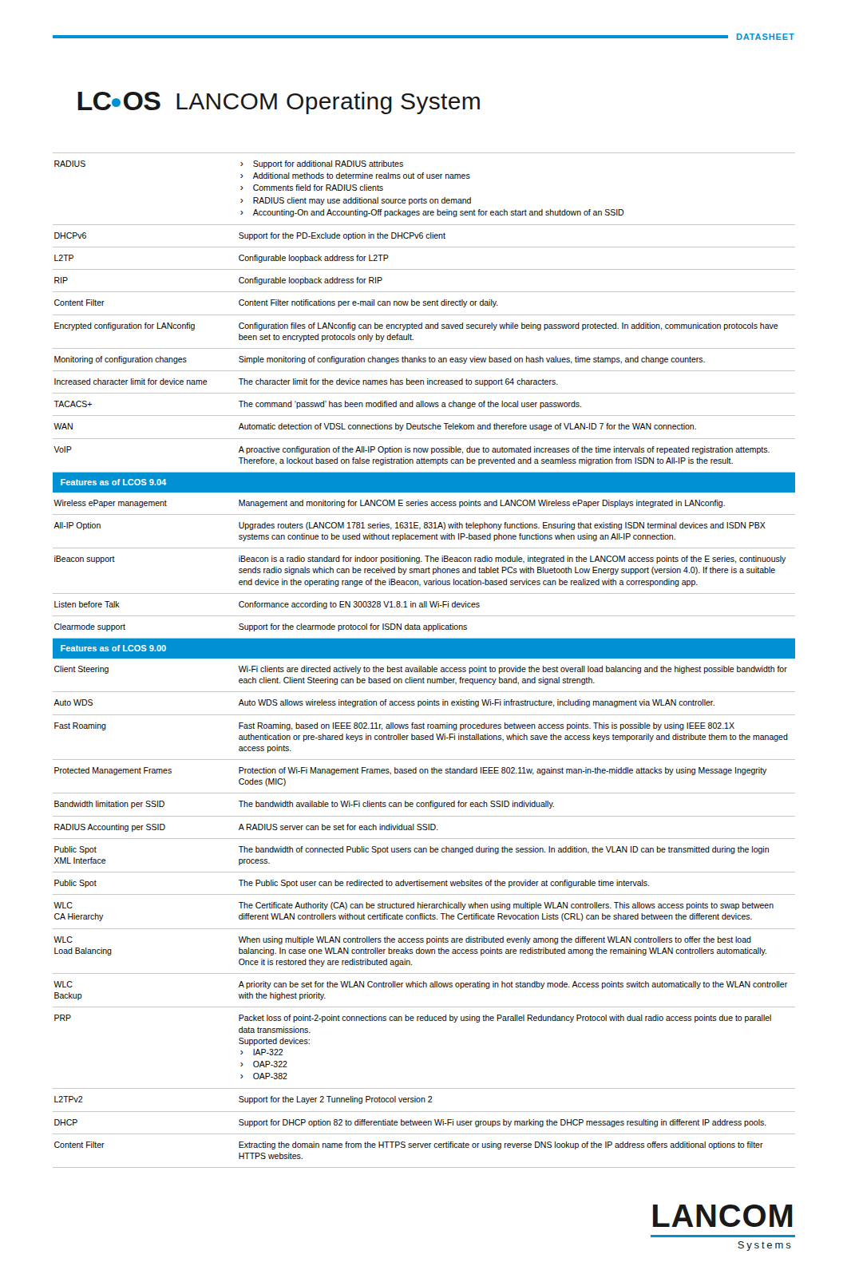DATASHEET
LC OS LANCOM Operating System
| RADIUS | Support for additional RADIUS attributes Additional methods to determine realms out of user names Comments field for RADIUS clients RADIUS client may use additional source ports on demand Accounting-On and Accounting-Off packages are being sent for each start and shutdown of an SSID |
| DHCPv6 | Support for the PD-Exclude option in the DHCPv6 client |
| L2TP | Configurable loopback address for L2TP |
| RIP | Configurable loopback address for RIP |
| Content Filter | Content Filter notifications per e-mail can now be sent directly or daily. |
| Encrypted configuration for LANconfig | Configuration files of LANconfig can be encrypted and saved securely while being password protected. In addition, communication protocols have been set to encrypted protocols only by default. |
| Monitoring of configuration changes | Simple monitoring of configuration changes thanks to an easy view based on hash values, time stamps, and change counters. |
| Increased character limit for device name | The character limit for the device names has been increased to support 64 characters. |
| TACACS+ | The command ‘passwd’ has been modified and allows a change of the local user passwords. |
| WAN | Automatic detection of VDSL connections by Deutsche Telekom and therefore usage of VLAN-ID 7 for the WAN connection. |
| VoIP | A proactive configuration of the All-IP Option is now possible, due to automated increases of the time intervals of repeated registration attempts. Therefore, a lockout based on false registration attempts can be prevented and a seamless migration from ISDN to All-IP is the result. |
| Features as of LCOS 9.04 |
| Wireless ePaper management | Management and monitoring for LANCOM E series access points and LANCOM Wireless ePaper Displays integrated in LANconfig. |
| All-IP Option | Upgrades routers (LANCOM 1781 series, 1631E, 831A) with telephony functions. Ensuring that existing ISDN terminal devices and ISDN PBX systems can continue to be used without replacement with IP-based phone functions when using an All-IP connection. |
| iBeacon support | iBeacon is a radio standard for indoor positioning. The iBeacon radio module, integrated in the LANCOM access points of the E series, continuously sends radio signals which can be received by smart phones and tablet PCs with Bluetooth Low Energy support (version 4.0). If there is a suitable end device in the operating range of the iBeacon, various location-based services can be realized with a corresponding app. |
| Listen before Talk | Conformance according to EN 300328 V1.8.1 in all Wi-Fi devices |
| Clearmode support | Support for the clearmode protocol for ISDN data applications |
| Features as of LCOS 9.00 |
| Client Steering | Wi-Fi clients are directed actively to the best available access point to provide the best overall load balancing and the highest possible bandwidth for each client. Client Steering can be based on client number, frequency band, and signal strength. |
| Auto WDS | Auto WDS allows wireless integration of access points in existing Wi-Fi infrastructure, including managment via WLAN controller. |
| Fast Roaming | Fast Roaming, based on IEEE 802.11r, allows fast roaming procedures between access points. This is possible by using IEEE 802.1X authentication or pre-shared keys in controller based Wi-Fi installations, which save the access keys temporarily and distribute them to the managed access points. |
| Protected Management Frames | Protection of Wi-Fi Management Frames, based on the standard IEEE 802.11w, against man-in-the-middle attacks by using Message Ingegrity Codes (MIC) |
| Bandwidth limitation per SSID | The bandwidth available to Wi-Fi clients can be configured for each SSID individually. |
| RADIUS Accounting per SSID | A RADIUS server can be set for each individual SSID. |
| Public Spot XML Interface | The bandwidth of connected Public Spot users can be changed during the session. In addition, the VLAN ID can be transmitted during the login process. |
| Public Spot | The Public Spot user can be redirected to advertisement websites of the provider at configurable time intervals. |
| WLC CA Hierarchy | The Certificate Authority (CA) can be structured hierarchically when using multiple WLAN controllers. This allows access points to swap between different WLAN controllers without certificate conflicts. The Certificate Revocation Lists (CRL) can be shared between the different devices. |
| WLC Load Balancing | When using multiple WLAN controllers the access points are distributed evenly among the different WLAN controllers to offer the best load balancing. In case one WLAN controller breaks down the access points are redistributed among the remaining WLAN controllers automatically. Once it is restored they are redistributed again. |
| WLC Backup | A priority can be set for the WLAN Controller which allows operating in hot standby mode. Access points switch automatically to the WLAN controller with the highest priority. |
| PRP | Packet loss of point-2-point connections can be reduced by using the Parallel Redundancy Protocol with dual radio access points due to parallel data transmissions. Supported devices: IAP-322 OAP-322 OAP-382 |
| L2TPv2 | Support for the Layer 2 Tunneling Protocol version 2 |
| DHCP | Support for DHCP option 82 to differentiate between Wi-Fi user groups by marking the DHCP messages resulting in different IP address pools. |
| Content Filter | Extracting the domain name from the HTTPS server certificate or using reverse DNS lookup of the IP address offers additional options to filter HTTPS websites. |
LANCOM
Systems